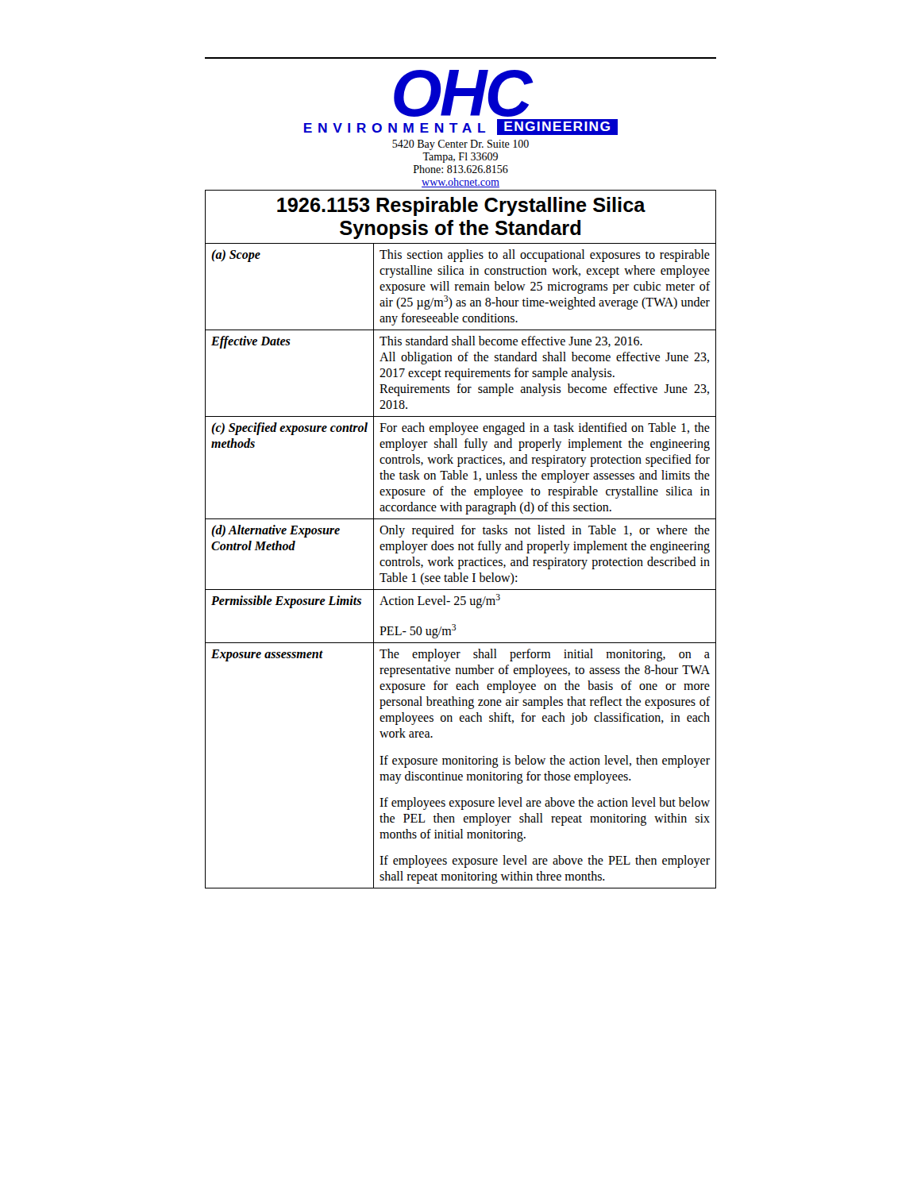OHC
ENVIRONMENTAL ENGINEERING
5420 Bay Center Dr. Suite 100
Tampa, Fl 33609
Phone: 813.626.8156
www.ohcnet.com
| 1926.1153 Respirable Crystalline Silica Synopsis of the Standard |
| (a) Scope | This section applies to all occupational exposures to respirable crystalline silica in construction work, except where employee exposure will remain below 25 micrograms per cubic meter of air (25 µg/m 3 ) as an 8-hour time-weighted average (TWA) under any foreseeable conditions. |
| Effective Dates | This standard shall become effective June 23, 2016. All obligation of the standard shall become effective June 23, 2017 except requirements for sample analysis. Requirements for sample analysis become effective June 23, 2018. |
| (c) Specified exposure control methods | For each employee engaged in a task identified on Table 1, the employer shall fully and properly implement the engineering controls, work practices, and respiratory protection specified for the task on Table 1, unless the employer assesses and limits the exposure of the employee to respirable crystalline silica in accordance with paragraph (d) of this section. |
| (d) Alternative Exposure Control Method | Only required for tasks not listed in Table 1, or where the employer does not fully and properly implement the engineering controls, work practices, and respiratory protection described in Table 1 (see table I below): |
| Permissible Exposure Limits | Action Level- 25 ug/m 3 PEL- 50 ug/m 3 |
| Exposure assessment | The employer shall perform initial monitoring, on a representative number of employees, to assess the 8-hour TWA exposure for each employee on the basis of one or more personal breathing zone air samples that reflect the exposures of employees on each shift, for each job classification, in each work area. If exposure monitoring is below the action level, then employer may discontinue monitoring for those employees. If employees exposure level are above the action level but below the PEL then employer shall repeat monitoring within six months of initial monitoring. If employees exposure level are above the PEL then employer shall repeat monitoring within three months. |